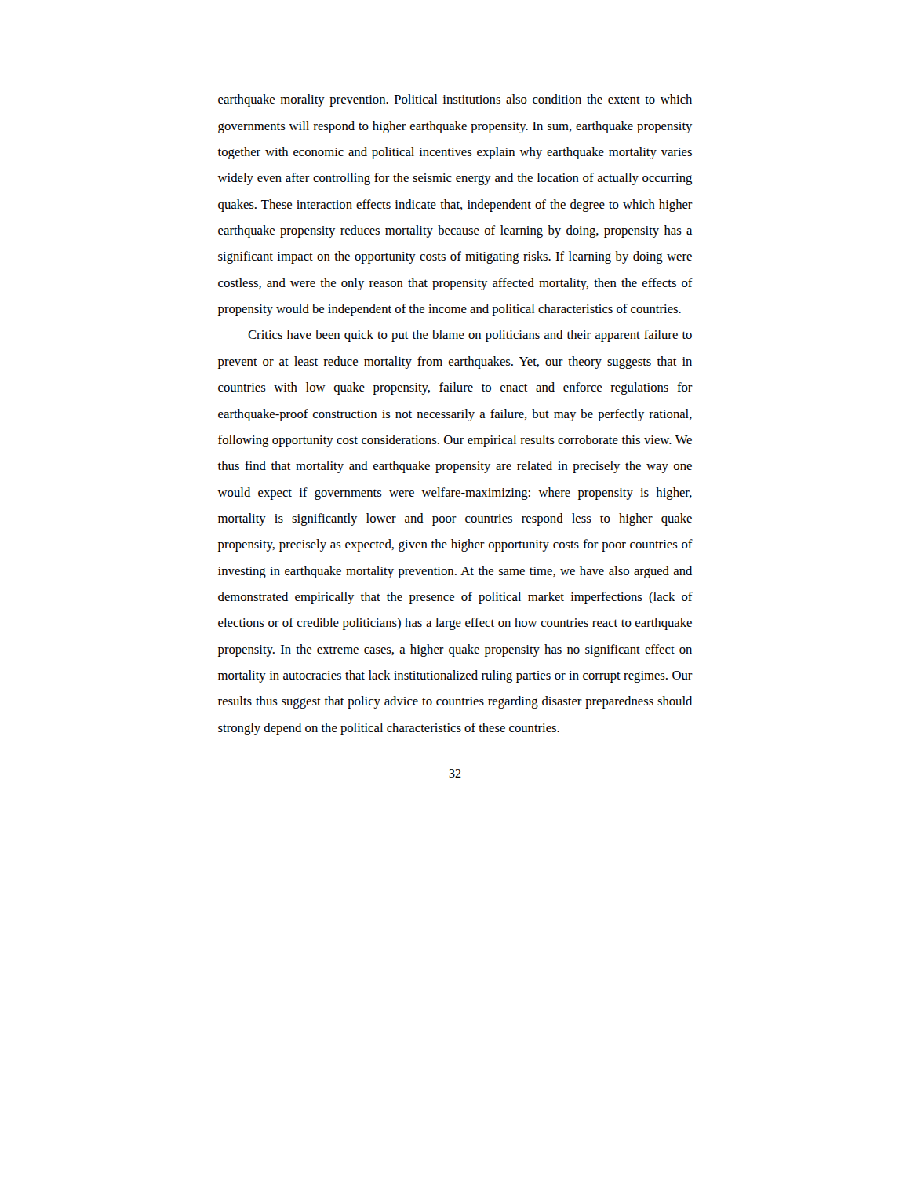earthquake morality prevention. Political institutions also condition the extent to which governments will respond to higher earthquake propensity. In sum, earthquake propensity together with economic and political incentives explain why earthquake mortality varies widely even after controlling for the seismic energy and the location of actually occurring quakes. These interaction effects indicate that, independent of the degree to which higher earthquake propensity reduces mortality because of learning by doing, propensity has a significant impact on the opportunity costs of mitigating risks. If learning by doing were costless, and were the only reason that propensity affected mortality, then the effects of propensity would be independent of the income and political characteristics of countries.
Critics have been quick to put the blame on politicians and their apparent failure to prevent or at least reduce mortality from earthquakes. Yet, our theory suggests that in countries with low quake propensity, failure to enact and enforce regulations for earthquake-proof construction is not necessarily a failure, but may be perfectly rational, following opportunity cost considerations. Our empirical results corroborate this view. We thus find that mortality and earthquake propensity are related in precisely the way one would expect if governments were welfare-maximizing: where propensity is higher, mortality is significantly lower and poor countries respond less to higher quake propensity, precisely as expected, given the higher opportunity costs for poor countries of investing in earthquake mortality prevention. At the same time, we have also argued and demonstrated empirically that the presence of political market imperfections (lack of elections or of credible politicians) has a large effect on how countries react to earthquake propensity. In the extreme cases, a higher quake propensity has no significant effect on mortality in autocracies that lack institutionalized ruling parties or in corrupt regimes. Our results thus suggest that policy advice to countries regarding disaster preparedness should strongly depend on the political characteristics of these countries.
32